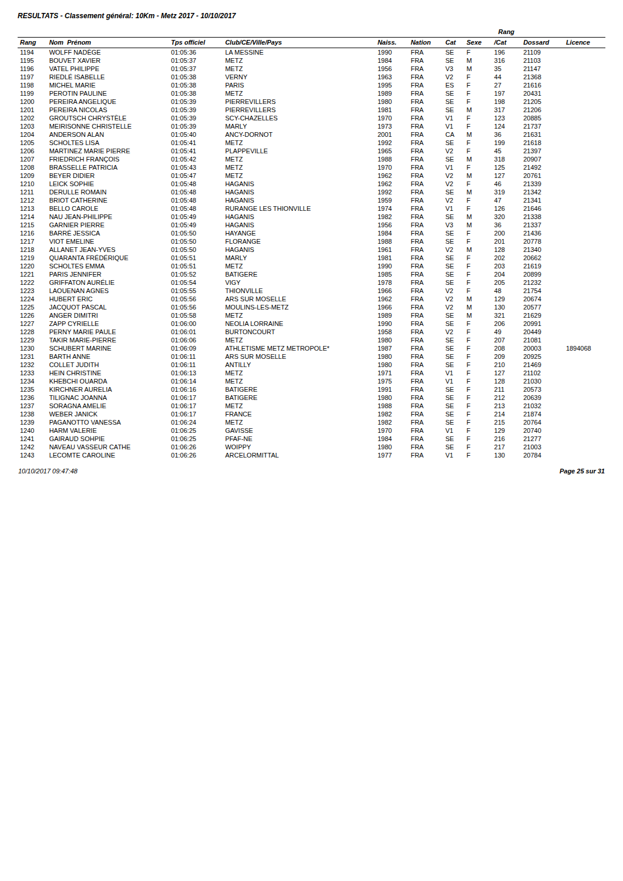RESULTATS - Classement général: 10Km - Metz 2017 - 10/10/2017
| | | | | | | | | Rang | | |
| --- | --- | --- | --- | --- | --- | --- | --- | --- | --- | --- |
| Rang | Nom Prénom | Tps officiel | Club/CE/Ville/Pays | Naiss. | Nation | Cat | Sexe | /Cat | Dossard | Licence |
| 1194 | WOLFF NADÈGE | 01:05:36 | LA MESSINE | 1990 | FRA | SE | F | 196 | 21109 | |
| 1195 | BOUVET XAVIER | 01:05:37 | METZ | 1984 | FRA | SE | M | 316 | 21103 | |
| 1196 | VATEL PHILIPPE | 01:05:37 | METZ | 1956 | FRA | V3 | M | 35 | 21147 | |
| 1197 | RIEDLÉ ISABELLE | 01:05:38 | VERNY | 1963 | FRA | V2 | F | 44 | 21368 | |
| 1198 | MICHEL MARIE | 01:05:38 | PARIS | 1995 | FRA | ES | F | 27 | 21616 | |
| 1199 | PEROTIN PAULINE | 01:05:38 | METZ | 1989 | FRA | SE | F | 197 | 20431 | |
| 1200 | PEREIRA ANGELIQUE | 01:05:39 | PIERREVILLERS | 1980 | FRA | SE | F | 198 | 21205 | |
| 1201 | PEREIRA NICOLAS | 01:05:39 | PIERREVILLERS | 1981 | FRA | SE | M | 317 | 21206 | |
| 1202 | GROUTSCH CHRYSTÈLE | 01:05:39 | SCY-CHAZELLES | 1970 | FRA | V1 | F | 123 | 20885 | |
| 1203 | MEIRISONNE CHRISTELLE | 01:05:39 | MARLY | 1973 | FRA | V1 | F | 124 | 21737 | |
| 1204 | ANDERSON ALAN | 01:05:40 | ANCY-DORNOT | 2001 | FRA | CA | M | 36 | 21631 | |
| 1205 | SCHOLTES LISA | 01:05:41 | METZ | 1992 | FRA | SE | F | 199 | 21618 | |
| 1206 | MARTINEZ MARIE PIERRE | 01:05:41 | PLAPPEVILLE | 1965 | FRA | V2 | F | 45 | 21397 | |
| 1207 | FRIEDRICH FRANÇOIS | 01:05:42 | METZ | 1988 | FRA | SE | M | 318 | 20907 | |
| 1208 | BRASSELLE PATRICIA | 01:05:43 | METZ | 1970 | FRA | V1 | F | 125 | 21492 | |
| 1209 | BEYER DIDIER | 01:05:47 | METZ | 1962 | FRA | V2 | M | 127 | 20761 | |
| 1210 | LEICK SOPHIE | 01:05:48 | HAGANIS | 1962 | FRA | V2 | F | 46 | 21339 | |
| 1211 | DERULLE ROMAIN | 01:05:48 | HAGANIS | 1992 | FRA | SE | M | 319 | 21342 | |
| 1212 | BRIOT CATHERINE | 01:05:48 | HAGANIS | 1959 | FRA | V2 | F | 47 | 21341 | |
| 1213 | BELLO CAROLE | 01:05:48 | RURANGE LES THIONVILLE | 1974 | FRA | V1 | F | 126 | 21646 | |
| 1214 | NAU JEAN-PHILIPPE | 01:05:49 | HAGANIS | 1982 | FRA | SE | M | 320 | 21338 | |
| 1215 | GARNIER PIERRE | 01:05:49 | HAGANIS | 1956 | FRA | V3 | M | 36 | 21337 | |
| 1216 | BARRÉ JESSICA | 01:05:50 | HAYANGE | 1984 | FRA | SE | F | 200 | 21436 | |
| 1217 | VIOT EMELINE | 01:05:50 | FLORANGE | 1988 | FRA | SE | F | 201 | 20778 | |
| 1218 | ALLANET JEAN-YVES | 01:05:50 | HAGANIS | 1961 | FRA | V2 | M | 128 | 21340 | |
| 1219 | QUARANTA FRÉDÉRIQUE | 01:05:51 | MARLY | 1981 | FRA | SE | F | 202 | 20662 | |
| 1220 | SCHOLTES EMMA | 01:05:51 | METZ | 1990 | FRA | SE | F | 203 | 21619 | |
| 1221 | PARIS JENNIFER | 01:05:52 | BATIGERE | 1985 | FRA | SE | F | 204 | 20899 | |
| 1222 | GRIFFATON AURÉLIE | 01:05:54 | VIGY | 1978 | FRA | SE | F | 205 | 21232 | |
| 1223 | LAOUENAN AGNES | 01:05:55 | THIONVILLE | 1966 | FRA | V2 | F | 48 | 21754 | |
| 1224 | HUBERT ERIC | 01:05:56 | ARS SUR MOSELLE | 1962 | FRA | V2 | M | 129 | 20674 | |
| 1225 | JACQUOT PASCAL | 01:05:56 | MOULINS-LES-METZ | 1966 | FRA | V2 | M | 130 | 20577 | |
| 1226 | ANGER DIMITRI | 01:05:58 | METZ | 1989 | FRA | SE | M | 321 | 21629 | |
| 1227 | ZAPP CYRIELLE | 01:06:00 | NEOLIA LORRAINE | 1990 | FRA | SE | F | 206 | 20991 | |
| 1228 | PERNY MARIE PAULE | 01:06:01 | BURTONCOURT | 1958 | FRA | V2 | F | 49 | 20449 | |
| 1229 | TAKIR MARIE-PIERRE | 01:06:06 | METZ | 1980 | FRA | SE | F | 207 | 21081 | |
| 1230 | SCHUBERT MARINE | 01:06:09 | ATHLETISME METZ METROPOLE* | 1987 | FRA | SE | F | 208 | 20003 | 1894068 |
| 1231 | BARTH ANNE | 01:06:11 | ARS SUR MOSELLE | 1980 | FRA | SE | F | 209 | 20925 | |
| 1232 | COLLET JUDITH | 01:06:11 | ANTILLY | 1980 | FRA | SE | F | 210 | 21469 | |
| 1233 | HEIN CHRISTINE | 01:06:13 | METZ | 1971 | FRA | V1 | F | 127 | 21102 | |
| 1234 | KHEBCHI OUARDA | 01:06:14 | METZ | 1975 | FRA | V1 | F | 128 | 21030 | |
| 1235 | KIRCHNER AURELIA | 01:06:16 | BATIGERE | 1991 | FRA | SE | F | 211 | 20573 | |
| 1236 | TILIGNAC JOANNA | 01:06:17 | BATIGERE | 1980 | FRA | SE | F | 212 | 20639 | |
| 1237 | SORAGNA AMELIE | 01:06:17 | METZ | 1988 | FRA | SE | F | 213 | 21032 | |
| 1238 | WEBER JANICK | 01:06:17 | FRANCE | 1982 | FRA | SE | F | 214 | 21874 | |
| 1239 | PAGANOTTO VANESSA | 01:06:24 | METZ | 1982 | FRA | SE | F | 215 | 20764 | |
| 1240 | HARM VALERIE | 01:06:25 | GAVISSE | 1970 | FRA | V1 | F | 129 | 20740 | |
| 1241 | GAIRAUD SOHPIE | 01:06:25 | PFAF-NE | 1984 | FRA | SE | F | 216 | 21277 | |
| 1242 | NAVEAU VASSEUR CATHE | 01:06:26 | WOIPPY | 1980 | FRA | SE | F | 217 | 21003 | |
| 1243 | LECOMTE CAROLINE | 01:06:26 | ARCELORMITTAL | 1977 | FRA | V1 | F | 130 | 20784 | |
| 10/10/2017 09:47:48 | Page 25 sur 31 |